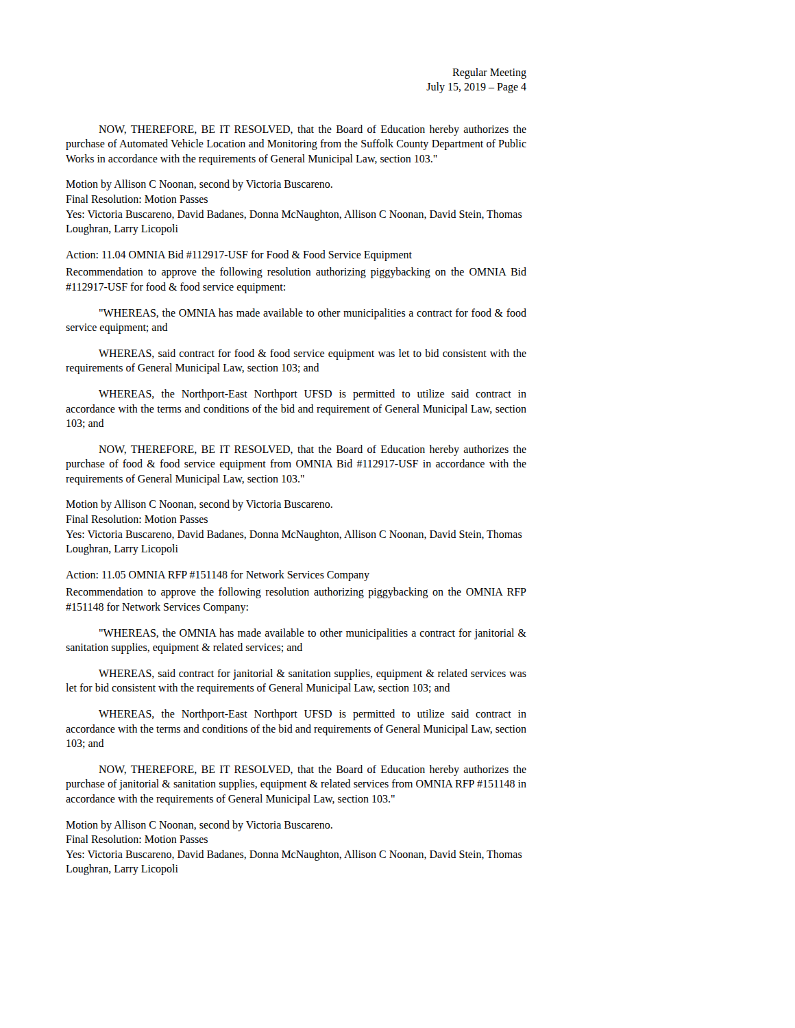Regular Meeting
July 15, 2019 – Page 4
NOW, THEREFORE, BE IT RESOLVED, that the Board of Education hereby authorizes the purchase of Automated Vehicle Location and Monitoring from the Suffolk County Department of Public Works in accordance with the requirements of General Municipal Law, section 103."
Motion by Allison C Noonan, second by Victoria Buscareno.
Final Resolution: Motion Passes
Yes: Victoria Buscareno, David Badanes, Donna McNaughton, Allison C Noonan, David Stein, Thomas Loughran, Larry Licopoli
Action: 11.04 OMNIA Bid #112917-USF for Food & Food Service Equipment
Recommendation to approve the following resolution authorizing piggybacking on the OMNIA Bid #112917-USF for food & food service equipment:
"WHEREAS, the OMNIA has made available to other municipalities a contract for food & food service equipment; and
WHEREAS, said contract for food & food service equipment was let to bid consistent with the requirements of General Municipal Law, section 103; and
WHEREAS, the Northport-East Northport UFSD is permitted to utilize said contract in accordance with the terms and conditions of the bid and requirement of General Municipal Law, section 103; and
NOW, THEREFORE, BE IT RESOLVED, that the Board of Education hereby authorizes the purchase of food & food service equipment from OMNIA Bid #112917-USF in accordance with the requirements of General Municipal Law, section 103."
Motion by Allison C Noonan, second by Victoria Buscareno.
Final Resolution: Motion Passes
Yes: Victoria Buscareno, David Badanes, Donna McNaughton, Allison C Noonan, David Stein, Thomas Loughran, Larry Licopoli
Action: 11.05 OMNIA RFP #151148 for Network Services Company
Recommendation to approve the following resolution authorizing piggybacking on the OMNIA RFP #151148 for Network Services Company:
"WHEREAS, the OMNIA has made available to other municipalities a contract for janitorial & sanitation supplies, equipment & related services; and
WHEREAS, said contract for janitorial & sanitation supplies, equipment & related services was let for bid consistent with the requirements of General Municipal Law, section 103; and
WHEREAS, the Northport-East Northport UFSD is permitted to utilize said contract in accordance with the terms and conditions of the bid and requirements of General Municipal Law, section 103; and
NOW, THEREFORE, BE IT RESOLVED, that the Board of Education hereby authorizes the purchase of janitorial & sanitation supplies, equipment & related services from OMNIA RFP #151148 in accordance with the requirements of General Municipal Law, section 103."
Motion by Allison C Noonan, second by Victoria Buscareno.
Final Resolution: Motion Passes
Yes: Victoria Buscareno, David Badanes, Donna McNaughton, Allison C Noonan, David Stein, Thomas Loughran, Larry Licopoli